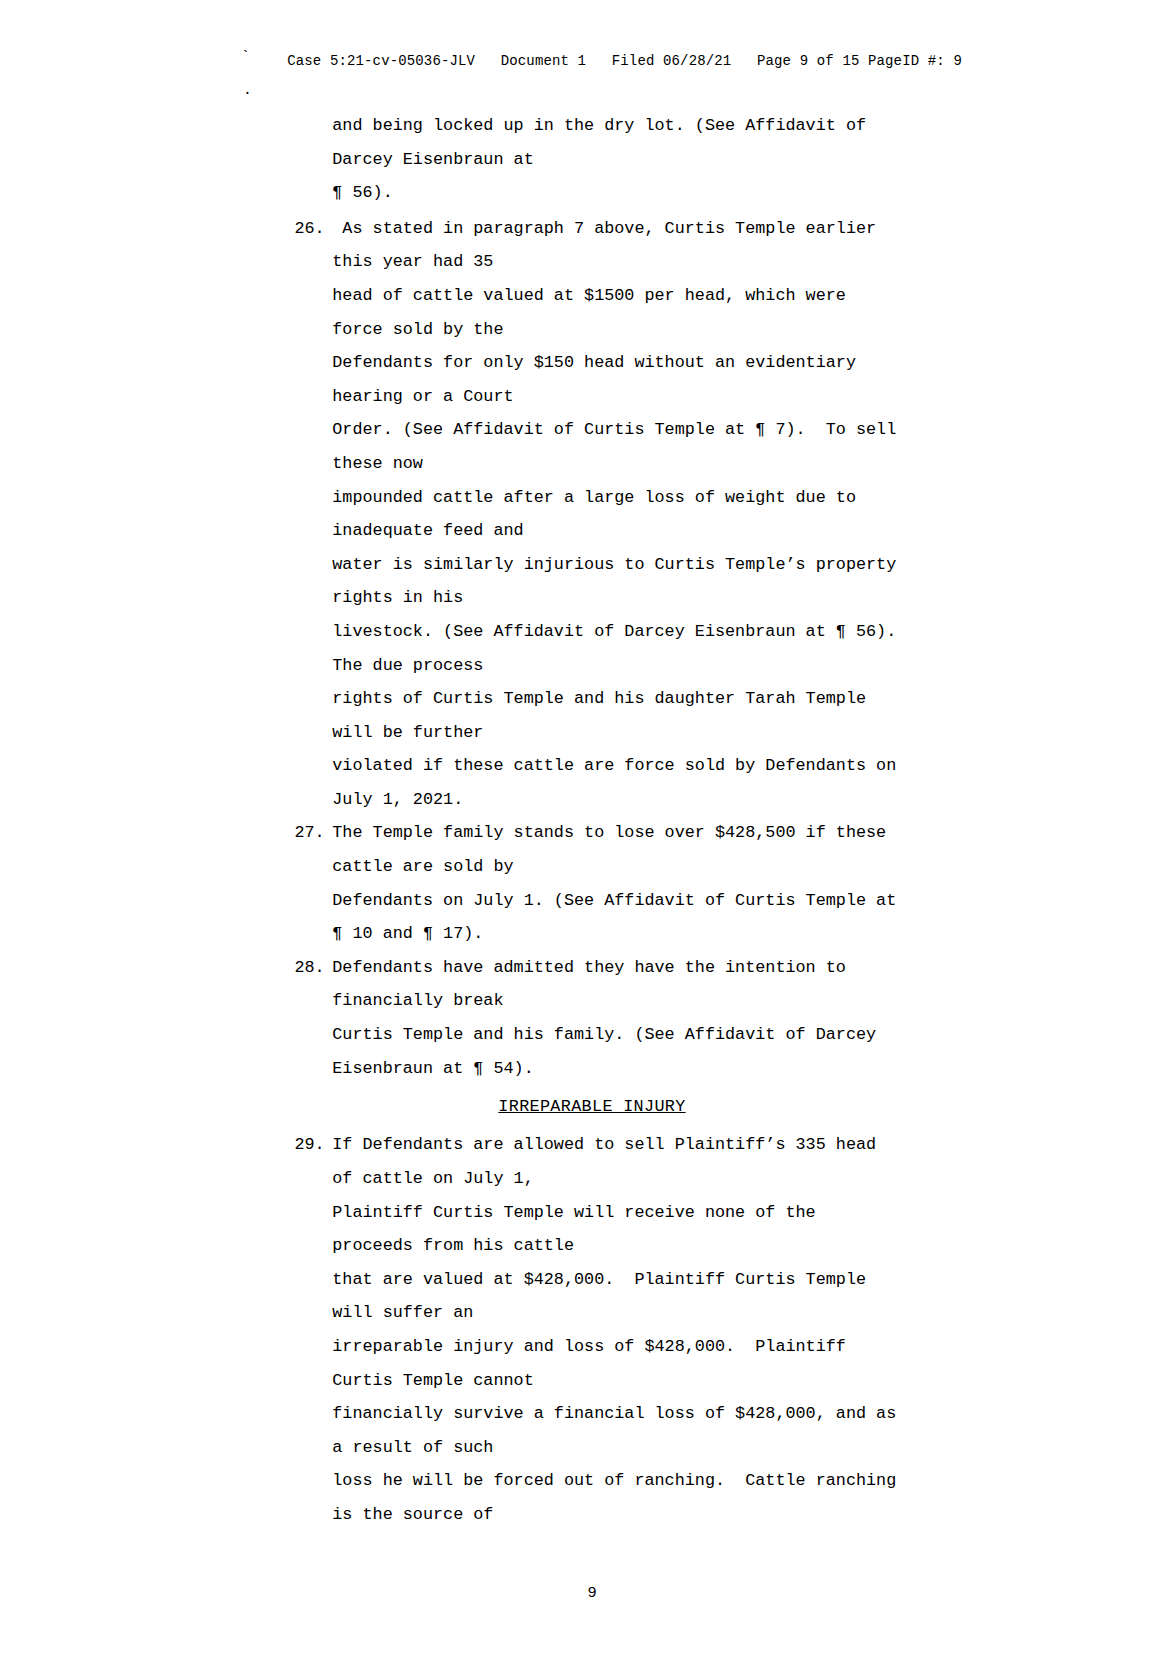`
.
Case 5:21-cv-05036-JLV Document 1 Filed 06/28/21 Page 9 of 15 PageID #: 9
and being locked up in the dry lot. (See Affidavit of Darcey Eisenbraun at
¶ 56).
26.
As stated in paragraph 7 above, Curtis Temple earlier this year had 35
head of cattle valued at $1500 per head, which were force sold by the
Defendants for only $150 head without an evidentiary hearing or a Court
Order. (See Affidavit of Curtis Temple at ¶ 7). To sell these now
impounded cattle after a large loss of weight due to inadequate feed and
water is similarly injurious to Curtis Temple’s property rights in his
livestock. (See Affidavit of Darcey Eisenbraun at ¶ 56). The due process
rights of Curtis Temple and his daughter Tarah Temple will be further
violated if these cattle are force sold by Defendants on July 1, 2021.
27.
The Temple family stands to lose over $428,500 if these cattle are sold by
Defendants on July 1. (See Affidavit of Curtis Temple at ¶ 10 and ¶ 17).
28.
Defendants have admitted they have the intention to financially break
Curtis Temple and his family. (See Affidavit of Darcey Eisenbraun at ¶ 54).
IRREPARABLE INJURY
29.
If Defendants are allowed to sell Plaintiff’s 335 head of cattle on July 1,
Plaintiff Curtis Temple will receive none of the proceeds from his cattle
that are valued at $428,000. Plaintiff Curtis Temple will suffer an
irreparable injury and loss of $428,000. Plaintiff Curtis Temple cannot
financially survive a financial loss of $428,000, and as a result of such
loss he will be forced out of ranching. Cattle ranching is the source of
9